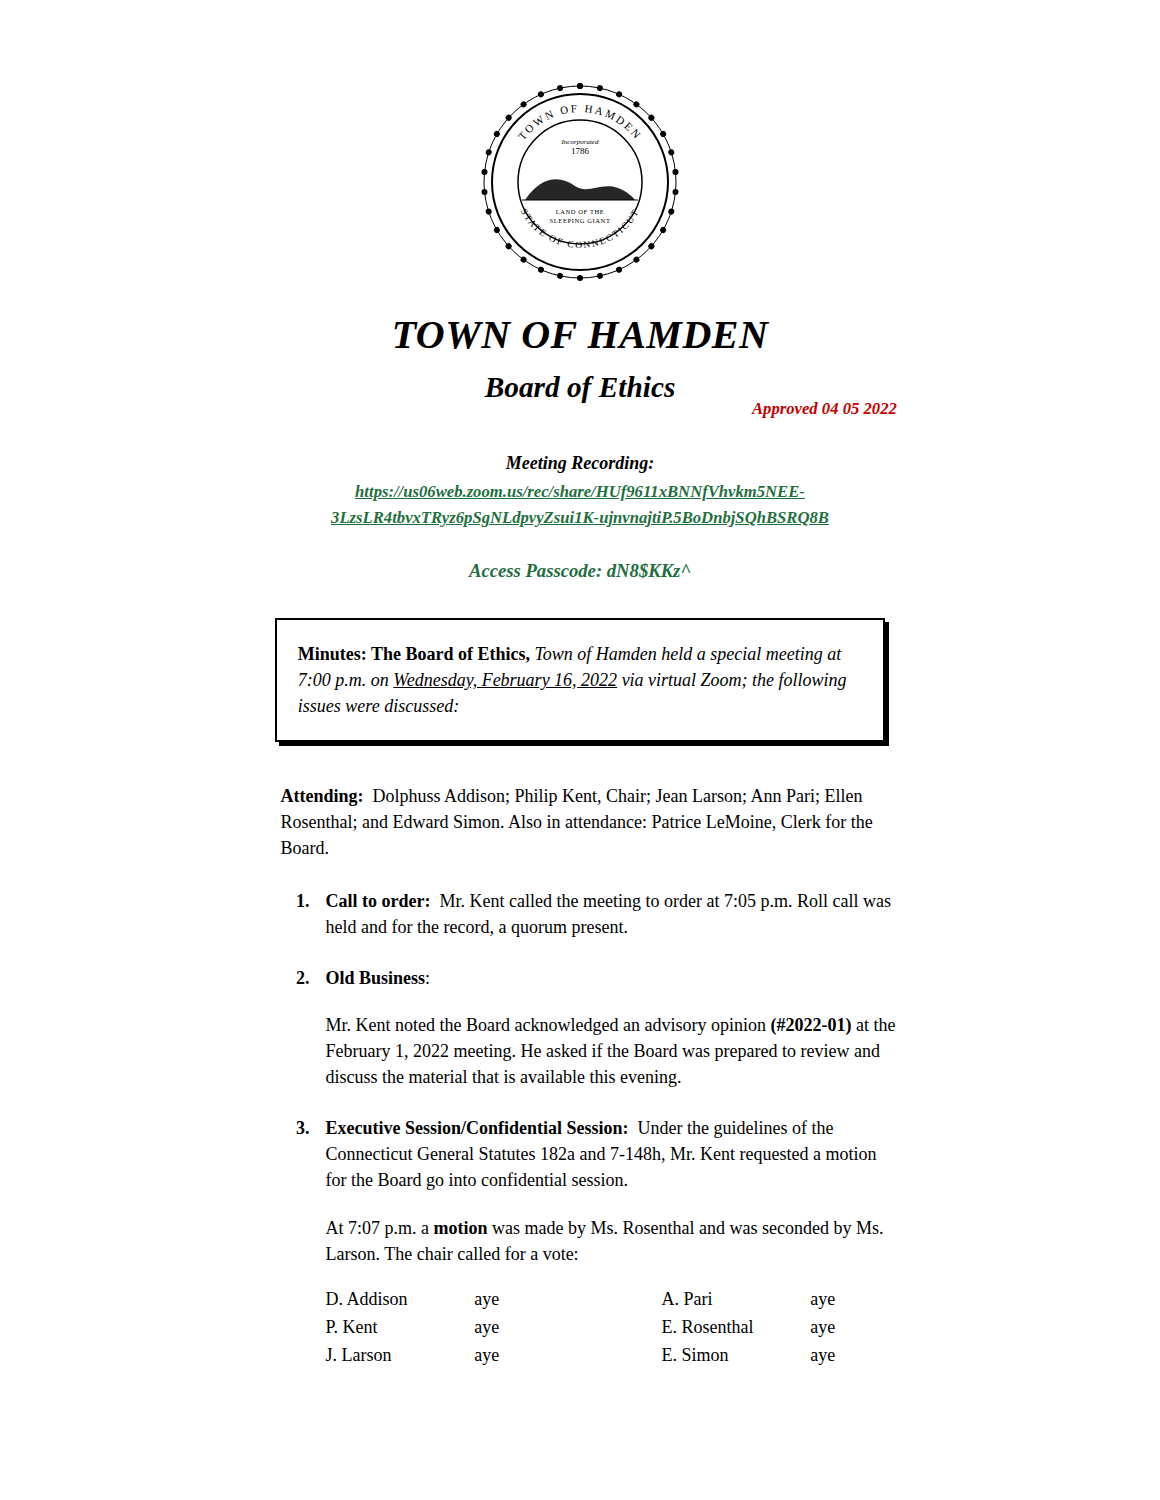Incorporated 1786 LAND OF THE SLEEPING GIANT TOWN OF HAMDEN STATE OF CONNECTICUT
TOWN OF HAMDEN
Board of Ethics
Approved 04 05 2022
Meeting Recording:
https://us06web.zoom.us/rec/share/HUf9611xBNNfVhvkm5NEE-
3LzsLR4tbvxTRyz6pSgNLdpvyZsui1K-ujnvnajtiP.5BoDnbjSQhBSRQ8B
Access Passcode: dN8$KKz^
Minutes: The Board of Ethics, Town of Hamden held a special meeting at 7:00 p.m. on Wednesday, February 16, 2022 via virtual Zoom; the following issues were discussed:
Attending: Dolphuss Addison; Philip Kent, Chair; Jean Larson; Ann Pari; Ellen Rosenthal; and Edward Simon. Also in attendance: Patrice LeMoine, Clerk for the Board.
Call to order: Mr. Kent called the meeting to order at 7:05 p.m. Roll call was held and for the record, a quorum present.
Old Business:
Mr. Kent noted the Board acknowledged an advisory opinion (#2022-01) at the February 1, 2022 meeting. He asked if the Board was prepared to review and discuss the material that is available this evening.
Executive Session/Confidential Session: Under the guidelines of the Connecticut General Statutes 182a and 7-148h, Mr. Kent requested a motion for the Board go into confidential session.
At 7:07 p.m. a motion was made by Ms. Rosenthal and was seconded by Ms. Larson. The chair called for a vote:
| D. Addison | aye | A. Pari | aye |
| P. Kent | aye | E. Rosenthal | aye |
| J. Larson | aye | E. Simon | aye |